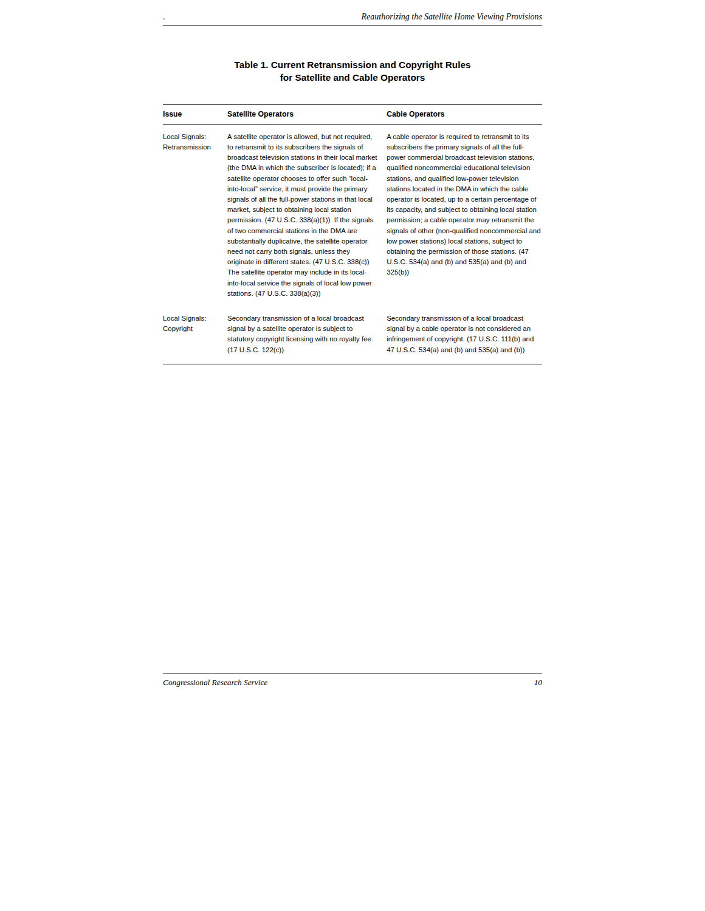. Reauthorizing the Satellite Home Viewing Provisions
Table 1. Current Retransmission and Copyright Rules
for Satellite and Cable Operators
| Issue | Satellite Operators | Cable Operators |
| --- | --- | --- |
| Local Signals: Retransmission | A satellite operator is allowed, but not required, to retransmit to its subscribers the signals of broadcast television stations in their local market (the DMA in which the subscriber is located); if a satellite operator chooses to offer such “local-into-local” service, it must provide the primary signals of all the full-power stations in that local market, subject to obtaining local station permission. (47 U.S.C. 338(a)(1)) If the signals of two commercial stations in the DMA are substantially duplicative, the satellite operator need not carry both signals, unless they originate in different states. (47 U.S.C. 338(c)) The satellite operator may include in its local-into-local service the signals of local low power stations. (47 U.S.C. 338(a)(3)) | A cable operator is required to retransmit to its subscribers the primary signals of all the full-power commercial broadcast television stations, qualified noncommercial educational television stations, and qualified low-power television stations located in the DMA in which the cable operator is located, up to a certain percentage of its capacity, and subject to obtaining local station permission; a cable operator may retransmit the signals of other (non-qualified noncommercial and low power stations) local stations, subject to obtaining the permission of those stations. (47 U.S.C. 534(a) and (b) and 535(a) and (b) and 325(b)) |
| Local Signals: Copyright | Secondary transmission of a local broadcast signal by a satellite operator is subject to statutory copyright licensing with no royalty fee. (17 U.S.C. 122(c)) | Secondary transmission of a local broadcast signal by a cable operator is not considered an infringement of copyright. (17 U.S.C. 111(b) and 47 U.S.C. 534(a) and (b) and 535(a) and (b)) |
Congressional Research Service 10